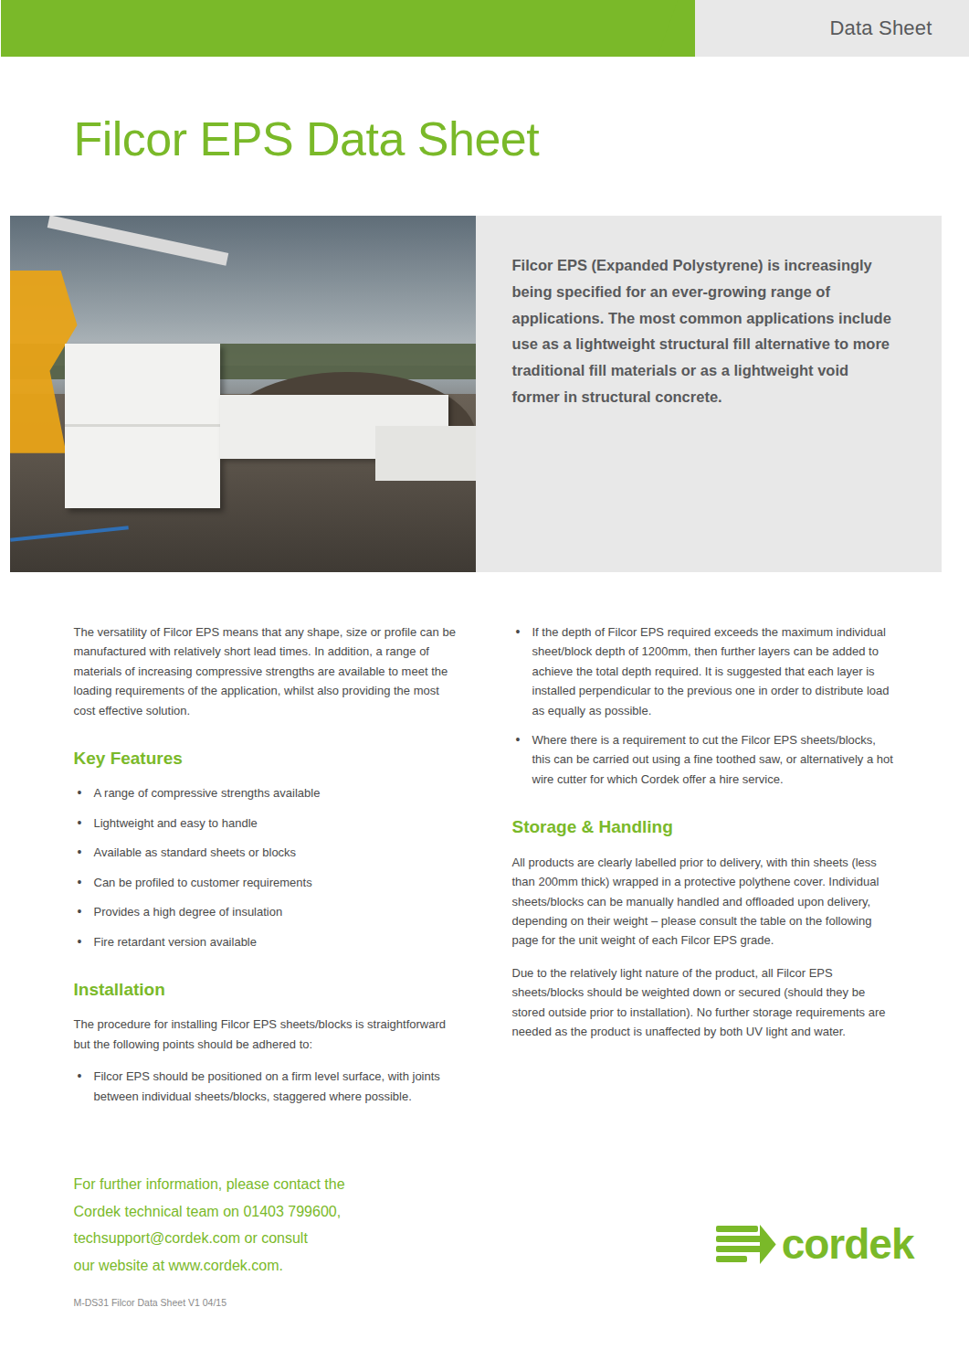Data Sheet
Filcor EPS Data Sheet
Filcor EPS (Expanded Polystyrene) is increasingly being specified for an ever-growing range of applications. The most common applications include use as a lightweight structural fill alternative to more traditional fill materials or as a lightweight void former in structural concrete.
The versatility of Filcor EPS means that any shape, size or profile can be manufactured with relatively short lead times. In addition, a range of materials of increasing compressive strengths are available to meet the loading requirements of the application, whilst also providing the most cost effective solution.
Key Features
A range of compressive strengths available
Lightweight and easy to handle
Available as standard sheets or blocks
Can be profiled to customer requirements
Provides a high degree of insulation
Fire retardant version available
Installation
The procedure for installing Filcor EPS sheets/blocks is straightforward but the following points should be adhered to:
Filcor EPS should be positioned on a firm level surface, with joints between individual sheets/blocks, staggered where possible.
If the depth of Filcor EPS required exceeds the maximum individual sheet/block depth of 1200mm, then further layers can be added to achieve the total depth required. It is suggested that each layer is installed perpendicular to the previous one in order to distribute load as equally as possible.
Where there is a requirement to cut the Filcor EPS sheets/blocks, this can be carried out using a fine toothed saw, or alternatively a hot wire cutter for which Cordek offer a hire service.
Storage & Handling
All products are clearly labelled prior to delivery, with thin sheets (less than 200mm thick) wrapped in a protective polythene cover. Individual sheets/blocks can be manually handled and offloaded upon delivery, depending on their weight – please consult the table on the following page for the unit weight of each Filcor EPS grade.
Due to the relatively light nature of the product, all Filcor EPS sheets/blocks should be weighted down or secured (should they be stored outside prior to installation). No further storage requirements are needed as the product is unaffected by both UV light and water.
For further information, please contact the
Cordek technical team on 01403 799600,
techsupport@cordek.com or consult
our website at www.cordek.com.
cordek
M-DS31 Filcor Data Sheet V1 04/15